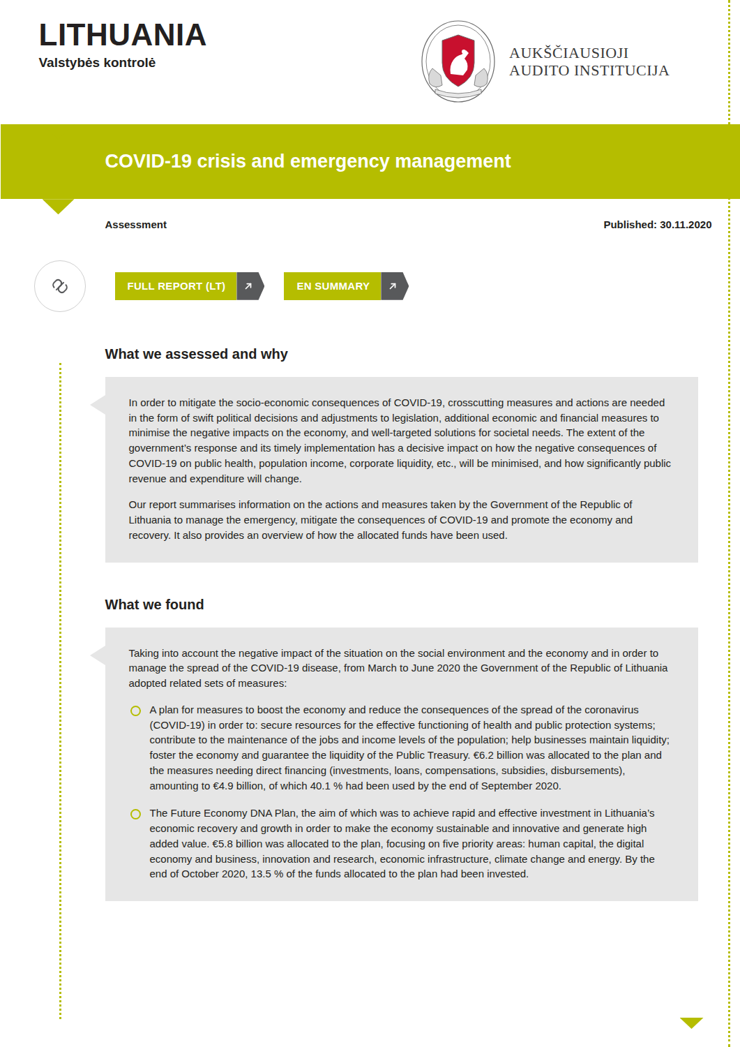LITHUANIA
Valstybės kontrolė
AUKŠČIAUSIOJI
AUDITO INSTITUCIJA
COVID-19 crisis and emergency management
Assessment Published: 30.11.2020
FULL REPORT (LT) EN SUMMARY
What we assessed and why
In order to mitigate the socio-economic consequences of COVID-19, crosscutting measures and actions are needed in the form of swift political decisions and adjustments to legislation, additional economic and financial measures to minimise the negative impacts on the economy, and well-targeted solutions for societal needs. The extent of the government’s response and its timely implementation has a decisive impact on how the negative consequences of COVID-19 on public health, population income, corporate liquidity, etc., will be minimised, and how significantly public revenue and expenditure will change.
Our report summarises information on the actions and measures taken by the Government of the Republic of Lithuania to manage the emergency, mitigate the consequences of COVID-19 and promote the economy and recovery. It also provides an overview of how the allocated funds have been used.
What we found
Taking into account the negative impact of the situation on the social environment and the economy and in order to manage the spread of the COVID-19 disease, from March to June 2020 the Government of the Republic of Lithuania adopted related sets of measures:
A plan for measures to boost the economy and reduce the consequences of the spread of the coronavirus (COVID-19) in order to: secure resources for the effective functioning of health and public protection systems; contribute to the maintenance of the jobs and income levels of the population; help businesses maintain liquidity; foster the economy and guarantee the liquidity of the Public Treasury. €6.2 billion was allocated to the plan and the measures needing direct financing (investments, loans, compensations, subsidies, disbursements), amounting to €4.9 billion, of which 40.1 % had been used by the end of September 2020.
The Future Economy DNA Plan, the aim of which was to achieve rapid and effective investment in Lithuania’s economic recovery and growth in order to make the economy sustainable and innovative and generate high added value. €5.8 billion was allocated to the plan, focusing on five priority areas: human capital, the digital economy and business, innovation and research, economic infrastructure, climate change and energy. By the end of October 2020, 13.5 % of the funds allocated to the plan had been invested.